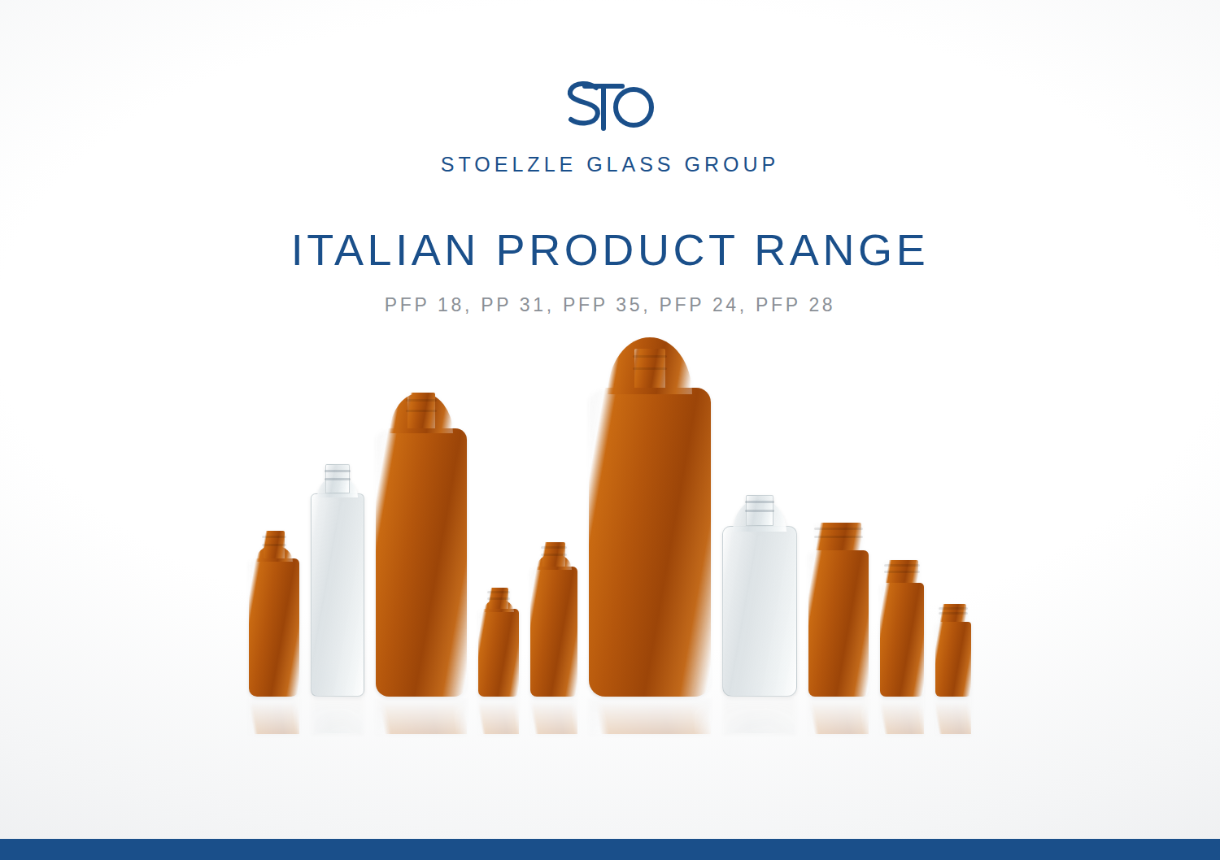Stoelzle Glass Group
Italian Product Range
PFP 18, PP 31, PFP 35, PFP 24, PFP 28
Stoelzle Glass Group. Italian Product Range. PFP 18, PP 31, PFP 35, PFP 24, PFP 28.